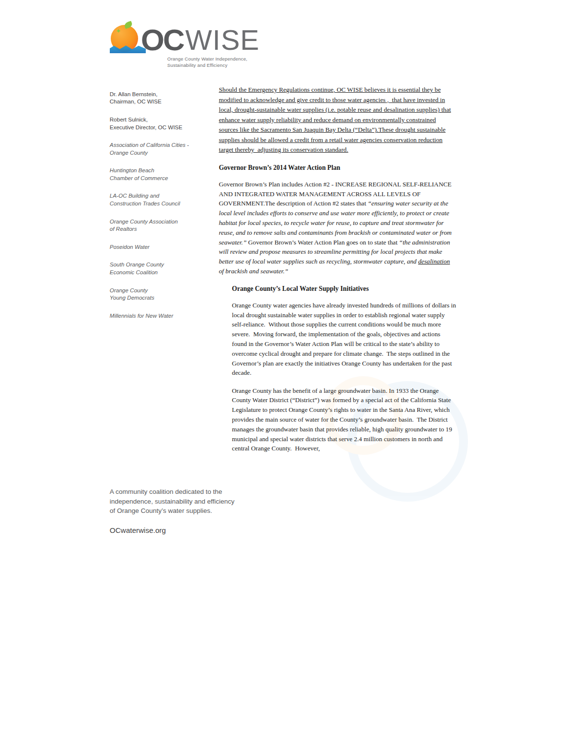✦
OC
WISE
Orange County Water Independence,
Sustainability and Efficiency
Dr. Allan Bernstein,
Chairman, OC WISE
Robert Sulnick,
Executive Director, OC WISE
Association of California Cities -
Orange County
Huntington Beach
Chamber of Commerce
LA-OC Building and
Construction Trades Council
Orange County Association
of Realtors
Poseidon Water
South Orange County
Economic Coalition
Orange County
Young Democrats
Millennials for New Water
Should the Emergency Regulations continue, OC WISE believes it is essential they be modified to acknowledge and give credit to those water agencies , that have invested in local, drought-sustainable water supplies (i.e. potable reuse and desalination supplies) that enhance water supply reliability and reduce demand on environmentally constrained sources like the Sacramento San Juaquin Bay Delta (“Delta”).These drought sustainable supplies should be allowed a credit from a retail water agencies conservation reduction target thereby adjusting its conservation standard.
Governor Brown’s 2014 Water Action Plan
Governor Brown’s Plan includes Action #2 - INCREASE REGIONAL SELF-RELIANCE AND INTEGRATED WATER MANAGEMENT ACROSS ALL LEVELS OF GOVERNMENT.The description of Action #2 states that “ensuring water security at the local level includes efforts to conserve and use water more efficiently, to protect or create habitat for local species, to recycle water for reuse, to capture and treat stormwater for reuse, and to remove salts and contaminants from brackish or contaminated water or from seawater.” Governor Brown’s Water Action Plan goes on to state that “the administration will review and propose measures to streamline permitting for local projects that make better use of local water supplies such as recycling, stormwater capture, and desalination of brackish and seawater.”
Orange County’s Local Water Supply Initiatives
Orange County water agencies have already invested hundreds of millions of dollars in local drought sustainable water supplies in order to establish regional water supply self-reliance. Without those supplies the current conditions would be much more severe. Moving forward, the implementation of the goals, objectives and actions found in the Governor’s Water Action Plan will be critical to the state’s ability to overcome cyclical drought and prepare for climate change. The steps outlined in the Governor’s plan are exactly the initiatives Orange County has undertaken for the past decade.
Orange County has the benefit of a large groundwater basin. In 1933 the Orange County Water District (“District”) was formed by a special act of the California State Legislature to protect Orange County’s rights to water in the Santa Ana River, which provides the main source of water for the County’s groundwater basin. The District manages the groundwater basin that provides reliable, high quality groundwater to 19 municipal and special water districts that serve 2.4 million customers in north and central Orange County. However,
A community coalition dedicated to the
independence, sustainability and efficiency
of Orange County’s water supplies.
OCwaterwise.org